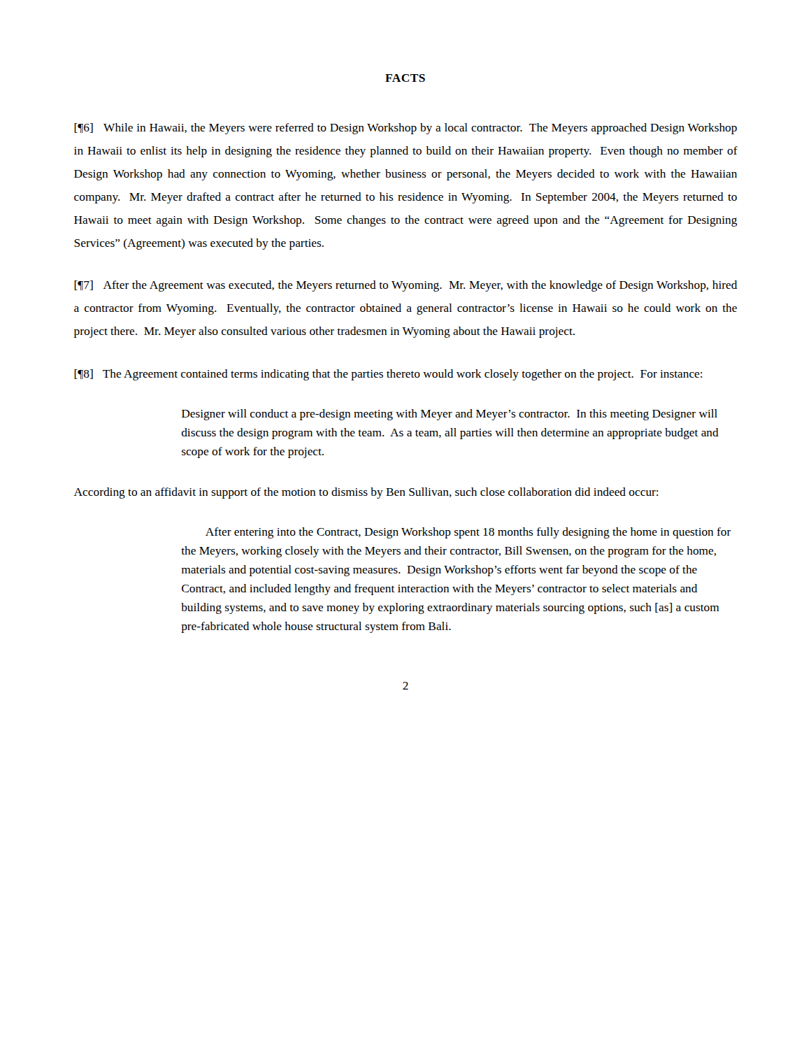FACTS
[¶6] While in Hawaii, the Meyers were referred to Design Workshop by a local contractor. The Meyers approached Design Workshop in Hawaii to enlist its help in designing the residence they planned to build on their Hawaiian property. Even though no member of Design Workshop had any connection to Wyoming, whether business or personal, the Meyers decided to work with the Hawaiian company. Mr. Meyer drafted a contract after he returned to his residence in Wyoming. In September 2004, the Meyers returned to Hawaii to meet again with Design Workshop. Some changes to the contract were agreed upon and the “Agreement for Designing Services” (Agreement) was executed by the parties.
[¶7] After the Agreement was executed, the Meyers returned to Wyoming. Mr. Meyer, with the knowledge of Design Workshop, hired a contractor from Wyoming. Eventually, the contractor obtained a general contractor’s license in Hawaii so he could work on the project there. Mr. Meyer also consulted various other tradesmen in Wyoming about the Hawaii project.
[¶8] The Agreement contained terms indicating that the parties thereto would work closely together on the project. For instance:
Designer will conduct a pre-design meeting with Meyer and Meyer’s contractor. In this meeting Designer will discuss the design program with the team. As a team, all parties will then determine an appropriate budget and scope of work for the project.
According to an affidavit in support of the motion to dismiss by Ben Sullivan, such close collaboration did indeed occur:
After entering into the Contract, Design Workshop spent 18 months fully designing the home in question for the Meyers, working closely with the Meyers and their contractor, Bill Swensen, on the program for the home, materials and potential cost-saving measures. Design Workshop’s efforts went far beyond the scope of the Contract, and included lengthy and frequent interaction with the Meyers’ contractor to select materials and building systems, and to save money by exploring extraordinary materials sourcing options, such [as] a custom pre-fabricated whole house structural system from Bali.
2